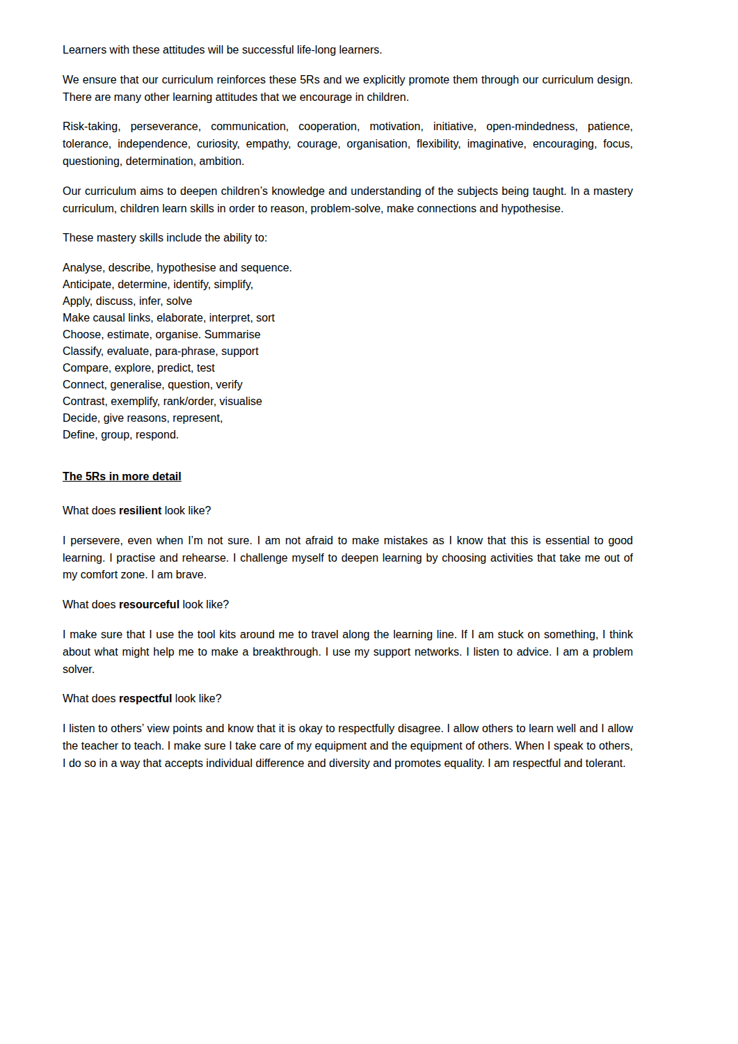Learners with these attitudes will be successful life-long learners.
We ensure that our curriculum reinforces these 5Rs and we explicitly promote them through our curriculum design. There are many other learning attitudes that we encourage in children.
Risk-taking, perseverance, communication, cooperation, motivation, initiative, open-mindedness, patience, tolerance, independence, curiosity, empathy, courage, organisation, flexibility, imaginative, encouraging, focus, questioning, determination, ambition.
Our curriculum aims to deepen children’s knowledge and understanding of the subjects being taught. In a mastery curriculum, children learn skills in order to reason, problem-solve, make connections and hypothesise.
These mastery skills include the ability to:
Analyse, describe, hypothesise and sequence.
Anticipate, determine, identify, simplify,
Apply, discuss, infer, solve
Make causal links, elaborate, interpret, sort
Choose, estimate, organise. Summarise
Classify, evaluate, para-phrase, support
Compare, explore, predict, test
Connect, generalise, question, verify
Contrast, exemplify, rank/order, visualise
Decide, give reasons, represent,
Define, group, respond.
The 5Rs in more detail
What does resilient look like?
I persevere, even when I’m not sure. I am not afraid to make mistakes as I know that this is essential to good learning. I practise and rehearse. I challenge myself to deepen learning by choosing activities that take me out of my comfort zone. I am brave.
What does resourceful look like?
I make sure that I use the tool kits around me to travel along the learning line. If I am stuck on something, I think about what might help me to make a breakthrough. I use my support networks. I listen to advice. I am a problem solver.
What does respectful look like?
I listen to others’ view points and know that it is okay to respectfully disagree. I allow others to learn well and I allow the teacher to teach. I make sure I take care of my equipment and the equipment of others. When I speak to others, I do so in a way that accepts individual difference and diversity and promotes equality. I am respectful and tolerant.